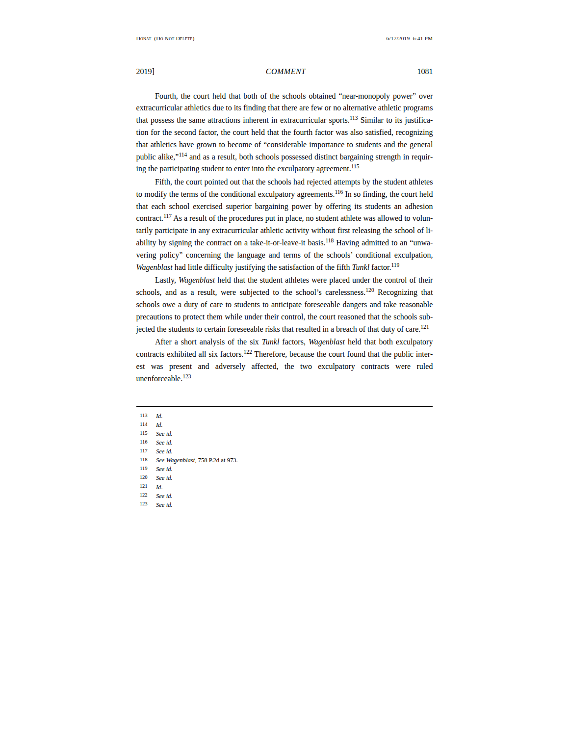Donat (Do Not Delete) 6/17/2019 6:41 PM
2019] COMMENT 1081
Fourth, the court held that both of the schools obtained “near-monopoly power” over extracurricular athletics due to its finding that there are few or no alternative athletic programs that possess the same attractions inherent in extracurricular sports.113 Similar to its justification for the second factor, the court held that the fourth factor was also satisfied, recognizing that athletics have grown to become of “considerable importance to students and the general public alike,”114 and as a result, both schools possessed distinct bargaining strength in requiring the participating student to enter into the exculpatory agreement.115
Fifth, the court pointed out that the schools had rejected attempts by the student athletes to modify the terms of the conditional exculpatory agreements.116 In so finding, the court held that each school exercised superior bargaining power by offering its students an adhesion contract.117 As a result of the procedures put in place, no student athlete was allowed to voluntarily participate in any extracurricular athletic activity without first releasing the school of liability by signing the contract on a take-it-or-leave-it basis.118 Having admitted to an “unwavering policy” concerning the language and terms of the schools’ conditional exculpation, Wagenblast had little difficulty justifying the satisfaction of the fifth Tunkl factor.119
Lastly, Wagenblast held that the student athletes were placed under the control of their schools, and as a result, were subjected to the school’s carelessness.120 Recognizing that schools owe a duty of care to students to anticipate foreseeable dangers and take reasonable precautions to protect them while under their control, the court reasoned that the schools subjected the students to certain foreseeable risks that resulted in a breach of that duty of care.121
After a short analysis of the six Tunkl factors, Wagenblast held that both exculpatory contracts exhibited all six factors.122 Therefore, because the court found that the public interest was present and adversely affected, the two exculpatory contracts were ruled unenforceable.123
113 Id.
114 Id.
115 See id.
116 See id.
117 See id.
118 See Wagenblast, 758 P.2d at 973.
119 See id.
120 See id.
121 Id.
122 See id.
123 See id.